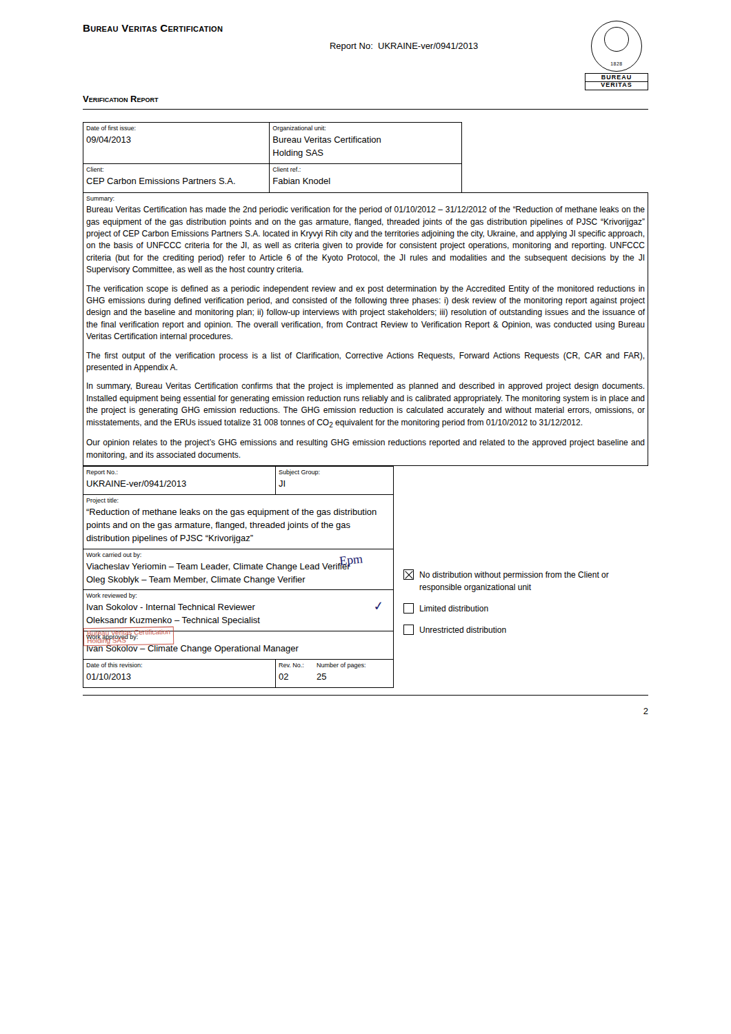Bureau Veritas Certification
Report No: UKRAINE-ver/0941/2013
1828
BUREAU
VERITAS
Verification Report
| Date of first issue: 09/04/2013 | Organizational unit: Bureau Veritas Certification Holding SAS | |
| Client: CEP Carbon Emissions Partners S.A. | Client ref.: Fabian Knodel | |
| Summary: Bureau Veritas Certification has made the 2nd periodic verification for the period of 01/10/2012 – 31/12/2012 of the “Reduction of methane leaks on the gas equipment of the gas distribution points and on the gas armature, flanged, threaded joints of the gas distribution pipelines of PJSC “Krivorijgaz” project of CEP Carbon Emissions Partners S.A. located in Kryvyi Rih city and the territories adjoining the city, Ukraine, and applying JI specific approach, on the basis of UNFCCC criteria for the JI, as well as criteria given to provide for consistent project operations, monitoring and reporting. UNFCCC criteria (but for the crediting period) refer to Article 6 of the Kyoto Protocol, the JI rules and modalities and the subsequent decisions by the JI Supervisory Committee, as well as the host country criteria. The verification scope is defined as a periodic independent review and ex post determination by the Accredited Entity of the monitored reductions in GHG emissions during defined verification period, and consisted of the following three phases: i) desk review of the monitoring report against project design and the baseline and monitoring plan; ii) follow-up interviews with project stakeholders; iii) resolution of outstanding issues and the issuance of the final verification report and opinion. The overall verification, from Contract Review to Verification Report & Opinion, was conducted using Bureau Veritas Certification internal procedures. The first output of the verification process is a list of Clarification, Corrective Actions Requests, Forward Actions Requests (CR, CAR and FAR), presented in Appendix A. In summary, Bureau Veritas Certification confirms that the project is implemented as planned and described in approved project design documents. Installed equipment being essential for generating emission reduction runs reliably and is calibrated appropriately. The monitoring system is in place and the project is generating GHG emission reductions. The GHG emission reduction is calculated accurately and without material errors, omissions, or misstatements, and the ERUs issued totalize 31 008 tonnes of CO 2 equivalent for the monitoring period from 01/10/2012 to 31/12/2012. Our opinion relates to the project’s GHG emissions and resulting GHG emission reductions reported and related to the approved project baseline and monitoring, and its associated documents. |
| / Report No.: UKRAINE-ver/0941/2013 / Subject Group: JI / / Project title: “Reduction of methane leaks on the gas equipment of the gas distribution points and on the gas armature, flanged, threaded joints of the gas distribution pipelines of PJSC “Krivorijgaz” / / Work carried out by: Viacheslav Yeriomin – Team Leader, Climate Change Lead Verifier Oleg Skoblyk – Team Member, Climate Change Verifier Epm / / Work reviewed by: Ivan Sokolov - Internal Technical Reviewer Oleksandr Kuzmenko – Technical Specialist ✓ / / Work approved by: Ivan Sokolov – Climate Change Operational Manager Bureau Veritas Certification Holding SAS / / Date of this revision: 01/10/2013 / / Rev. No.: 02 / Number of pages: 25 / / | No distribution without permission from the Client or responsible organizational unit Limited distribution Unrestricted distribution |
2